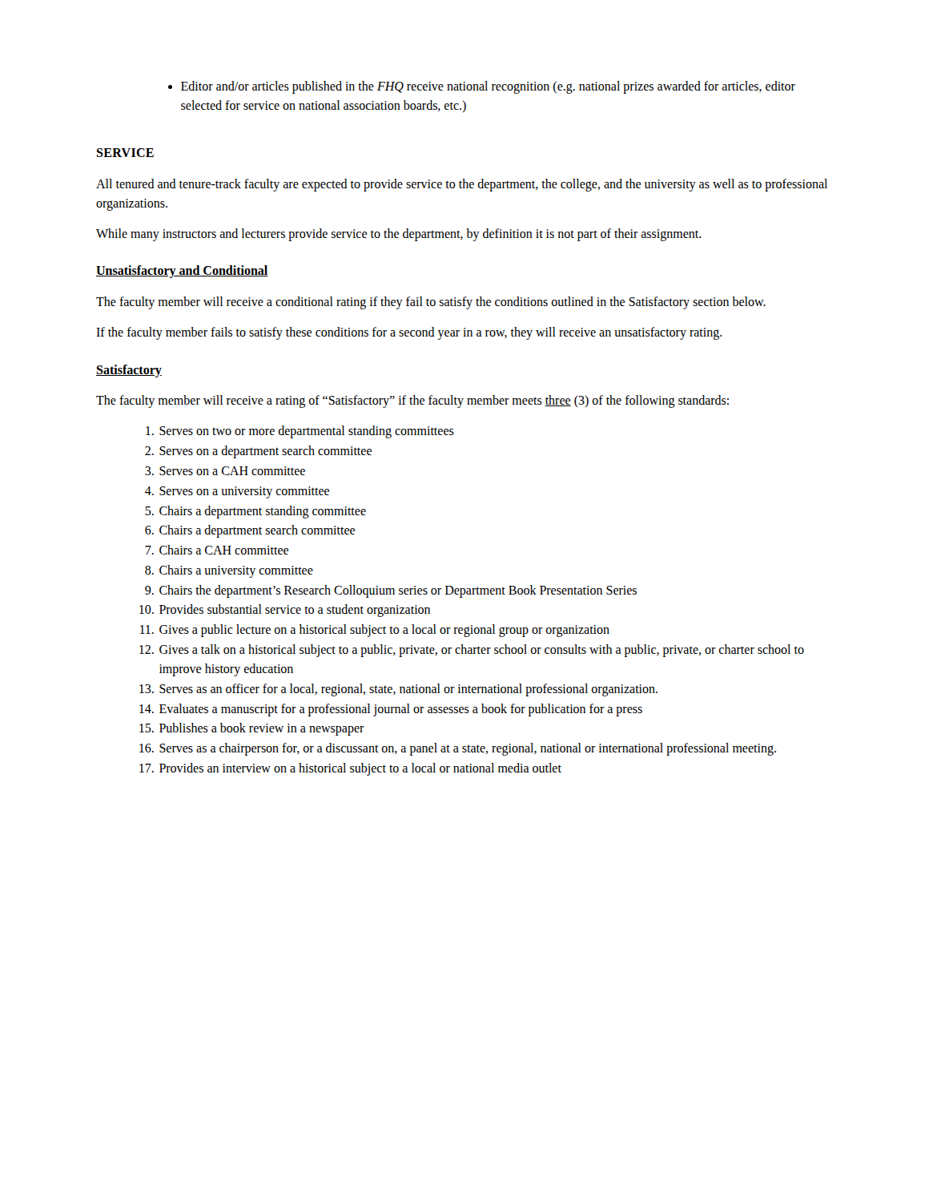Editor and/or articles published in the FHQ receive national recognition (e.g. national prizes awarded for articles, editor selected for service on national association boards, etc.)
SERVICE
All tenured and tenure-track faculty are expected to provide service to the department, the college, and the university as well as to professional organizations.
While many instructors and lecturers provide service to the department, by definition it is not part of their assignment.
Unsatisfactory and Conditional
The faculty member will receive a conditional rating if they fail to satisfy the conditions outlined in the Satisfactory section below.
If the faculty member fails to satisfy these conditions for a second year in a row, they will receive an unsatisfactory rating.
Satisfactory
The faculty member will receive a rating of “Satisfactory” if the faculty member meets three (3) of the following standards:
Serves on two or more departmental standing committees
Serves on a department search committee
Serves on a CAH committee
Serves on a university committee
Chairs a department standing committee
Chairs a department search committee
Chairs a CAH committee
Chairs a university committee
Chairs the department’s Research Colloquium series or Department Book Presentation Series
Provides substantial service to a student organization
Gives a public lecture on a historical subject to a local or regional group or organization
Gives a talk on a historical subject to a public, private, or charter school or consults with a public, private, or charter school to improve history education
Serves as an officer for a local, regional, state, national or international professional organization.
Evaluates a manuscript for a professional journal or assesses a book for publication for a press
Publishes a book review in a newspaper
Serves as a chairperson for, or a discussant on, a panel at a state, regional, national or international professional meeting.
Provides an interview on a historical subject to a local or national media outlet